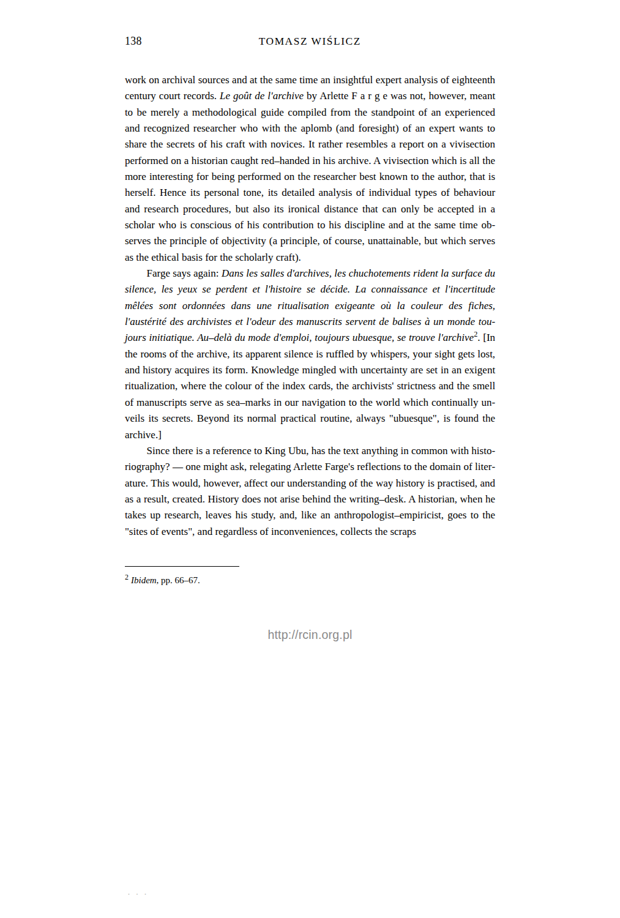138 Tomasz Wiślicz
work on archival sources and at the same time an insightful expert analysis of eighteenth century court records. Le goût de l'archive by Arlette F a r g e was not, however, meant to be merely a methodological guide compiled from the standpoint of an experienced and recognized researcher who with the aplomb (and foresight) of an expert wants to share the secrets of his craft with novices. It rather resembles a report on a vivisection performed on a historian caught red–handed in his archive. A vivisection which is all the more interesting for being performed on the researcher best known to the author, that is herself. Hence its personal tone, its detailed analysis of individual types of behaviour and research procedures, but also its ironical distance that can only be accepted in a scholar who is conscious of his contribution to his discipline and at the same time observes the principle of objectivity (a principle, of course, unattainable, but which serves as the ethical basis for the scholarly craft).
Farge says again: Dans les salles d'archives, les chuchotements rident la surface du silence, les yeux se perdent et l'histoire se décide. La connaissance et l'incertitude mêlées sont ordonnées dans une ritualisation exigeante où la couleur des fiches, l'austérité des archivistes et l'odeur des manuscrits servent de balises à un monde toujours initiatique. Au–delà du mode d'emploi, toujours ubuesque, se trouve l'archive2. [In the rooms of the archive, its apparent silence is ruffled by whispers, your sight gets lost, and history acquires its form. Knowledge mingled with uncertainty are set in an exigent ritualization, where the colour of the index cards, the archivists' strictness and the smell of manuscripts serve as sea–marks in our navigation to the world which continually unveils its secrets. Beyond its normal practical routine, always "ubuesque", is found the archive.]
Since there is a reference to King Ubu, has the text anything in common with historiography? — one might ask, relegating Arlette Farge's reflections to the domain of literature. This would, however, affect our understanding of the way history is practised, and as a result, created. History does not arise behind the writing–desk. A historian, when he takes up research, leaves his study, and, like an anthropologist–empiricist, goes to the "sites of events", and regardless of inconveniences, collects the scraps
2 Ibidem, pp. 66–67.
. . .
http://rcin.org.pl